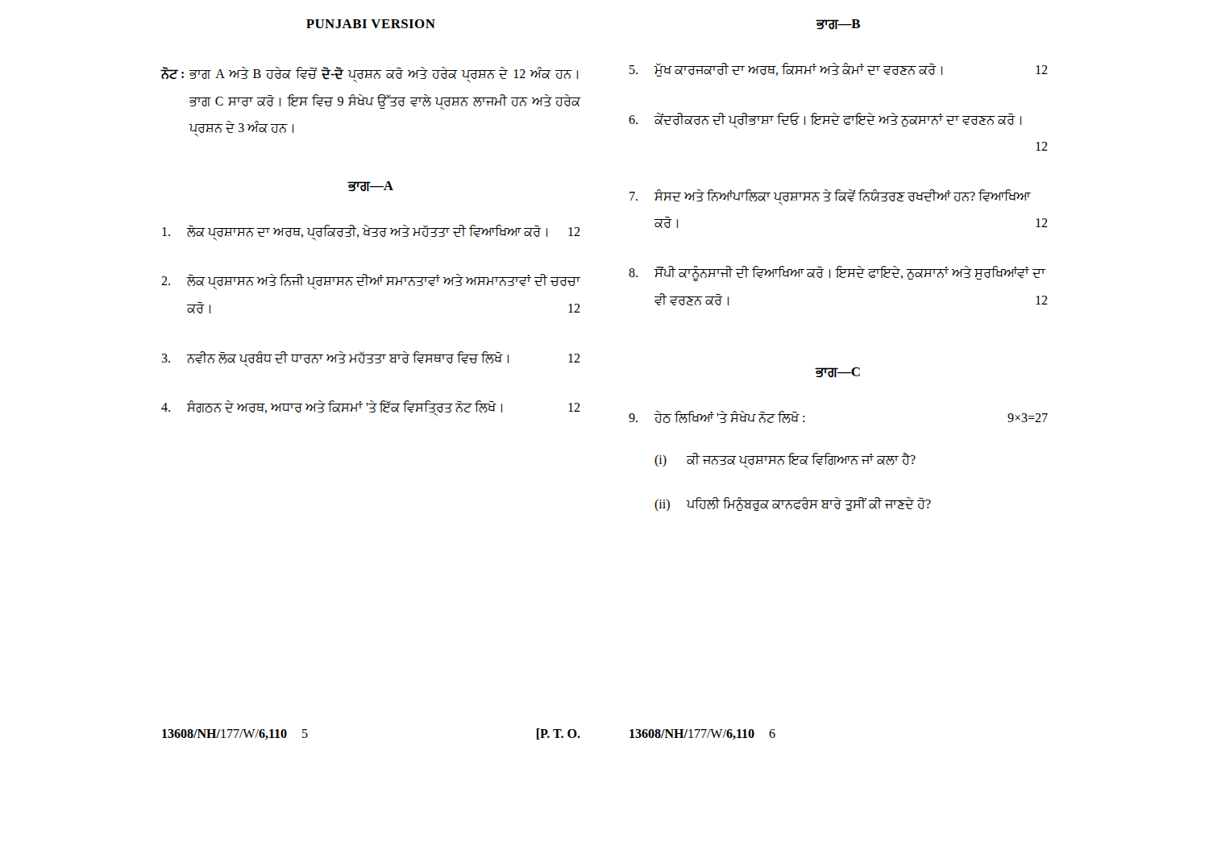PUNJABI VERSION
ਨੋਟ : ਭਾਗ A ਅਤੇ B ਹਰੇਕ ਵਿਚੋਂ ਦੋ-ਦੋ ਪ੍ਰਸ਼ਨ ਕਰੋ ਅਤੇ ਹਰੇਕ ਪ੍ਰਸ਼ਨ ਦੇ 12 ਅੰਕ ਹਨ। ਭਾਗ C ਸਾਰਾ ਕਰੋ। ਇਸ ਵਿਚ 9 ਸੰਖੇਪ ਉੱਤਰ ਵਾਲੇ ਪ੍ਰਸ਼ਨ ਲਾਜਮੀ ਹਨ ਅਤੇ ਹਰੇਕ ਪ੍ਰਸ਼ਨ ਦੇ 3 ਅੰਕ ਹਨ।
ਭਾਗ—A
1. ਲੋਕ ਪ੍ਰਸ਼ਾਸਨ ਦਾ ਅਰਥ, ਪ੍ਰਕਿਰਤੀ, ਖੇਤਰ ਅਤੇ ਮਹੱਤਤਾ ਦੀ ਵਿਆਖਿਆ ਕਰੋ।12
2. ਲੋਕ ਪ੍ਰਸ਼ਾਸਨ ਅਤੇ ਨਿਜੀ ਪ੍ਰਸ਼ਾਸਨ ਦੀਆਂ ਸਮਾਨਤਾਵਾਂ ਅਤੇ ਅਸਮਾਨਤਾਵਾਂ ਦੀ ਚਰਚਾ ਕਰੋ।12
3. ਨਵੀਨ ਲੋਕ ਪ੍ਰਬੰਧ ਦੀ ਧਾਰਨਾ ਅਤੇ ਮਹੱਤਤਾ ਬਾਰੇ ਵਿਸਥਾਰ ਵਿਚ ਲਿਖੋ।12
4. ਸੰਗਠਨ ਦੇ ਅਰਥ, ਅਧਾਰ ਅਤੇ ਕਿਸਮਾਂ 'ਤੇ ਇੱਕ ਵਿਸਤ੍ਰਿਤ ਨੋਟ ਲਿਖੋ।12
13608/NH/177/W/6,110 5 [P. T. O.
ਭਾਗ—B
5. ਮੁੱਖ ਕਾਰਜਕਾਰੀ ਦਾ ਅਰਥ, ਕਿਸਮਾਂ ਅਤੇ ਕੰਮਾਂ ਦਾ ਵਰਣਨ ਕਰੋ।12
6. ਕੇਂਦਰੀਕਰਨ ਦੀ ਪ੍ਰੀਭਾਸ਼ਾ ਦਿਓ। ਇਸਦੇ ਫਾਇਦੇ ਅਤੇ ਨੁਕਸਾਨਾਂ ਦਾ ਵਰਣਨ ਕਰੋ।12
7. ਸੰਸਦ ਅਤੇ ਨਿਆਂਪਾਲਿਕਾ ਪ੍ਰਸ਼ਾਸਨ ਤੇ ਕਿਵੇਂ ਨਿਯੰਤਰਣ ਰਖਦੀਆਂ ਹਨ? ਵਿਆਖਿਆ ਕਰੋ।12
8. ਸੌਂਪੀ ਕਾਨੂੰਨਸਾਜੀ ਦੀ ਵਿਆਖਿਆ ਕਰੋ। ਇਸਦੇ ਫਾਇਦੇ, ਨੁਕਸਾਨਾਂ ਅਤੇ ਸੁਰਖਿਆਂਵਾਂ ਦਾ ਵੀ ਵਰਣਨ ਕਰੋ।12
ਭਾਗ—C
9. ਹੇਠ ਲਿਖਿਆਂ 'ਤੇ ਸੰਖੇਪ ਨੋਟ ਲਿਖੋ :9×3=27
(i) ਕੀ ਜਨਤਕ ਪ੍ਰਸ਼ਾਸਨ ਇਕ ਵਿਗਿਆਨ ਜਾਂ ਕਲਾ ਹੈ?
(ii) ਪਹਿਲੀ ਮਿਨੁੰਬਰੁਕ ਕਾਨਫਰੰਸ ਬਾਰੇ ਤੁਸੀਂ ਕੀ ਜਾਣਦੇ ਹੋ?
13608/NH/177/W/6,110 6